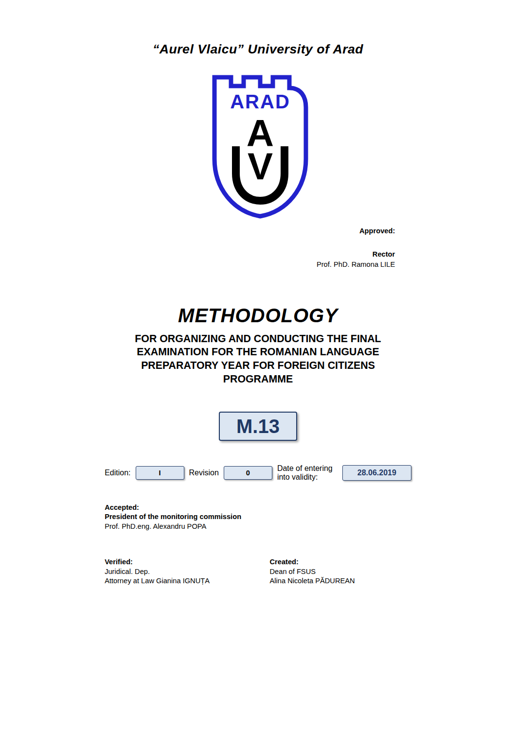“Aurel Vlaicu” University of Arad
ARAD A V
Approved: Rector Prof. PhD. Ramona LILE
METHODOLOGY
For organizing and conducting the final examination for the Romanian language preparatory year for foreign citizens programme
M.13
Edition: I Revision 0 Date of entering into validity: 28.06.2019
Accepted:
President of the monitoring commission
Prof. PhD.eng. Alexandru POPA
Verified:
Juridical. Dep.
Attorney at Law Gianina IGNUȚA
Created:
Dean of FSUS
Alina Nicoleta PĂDUREAN